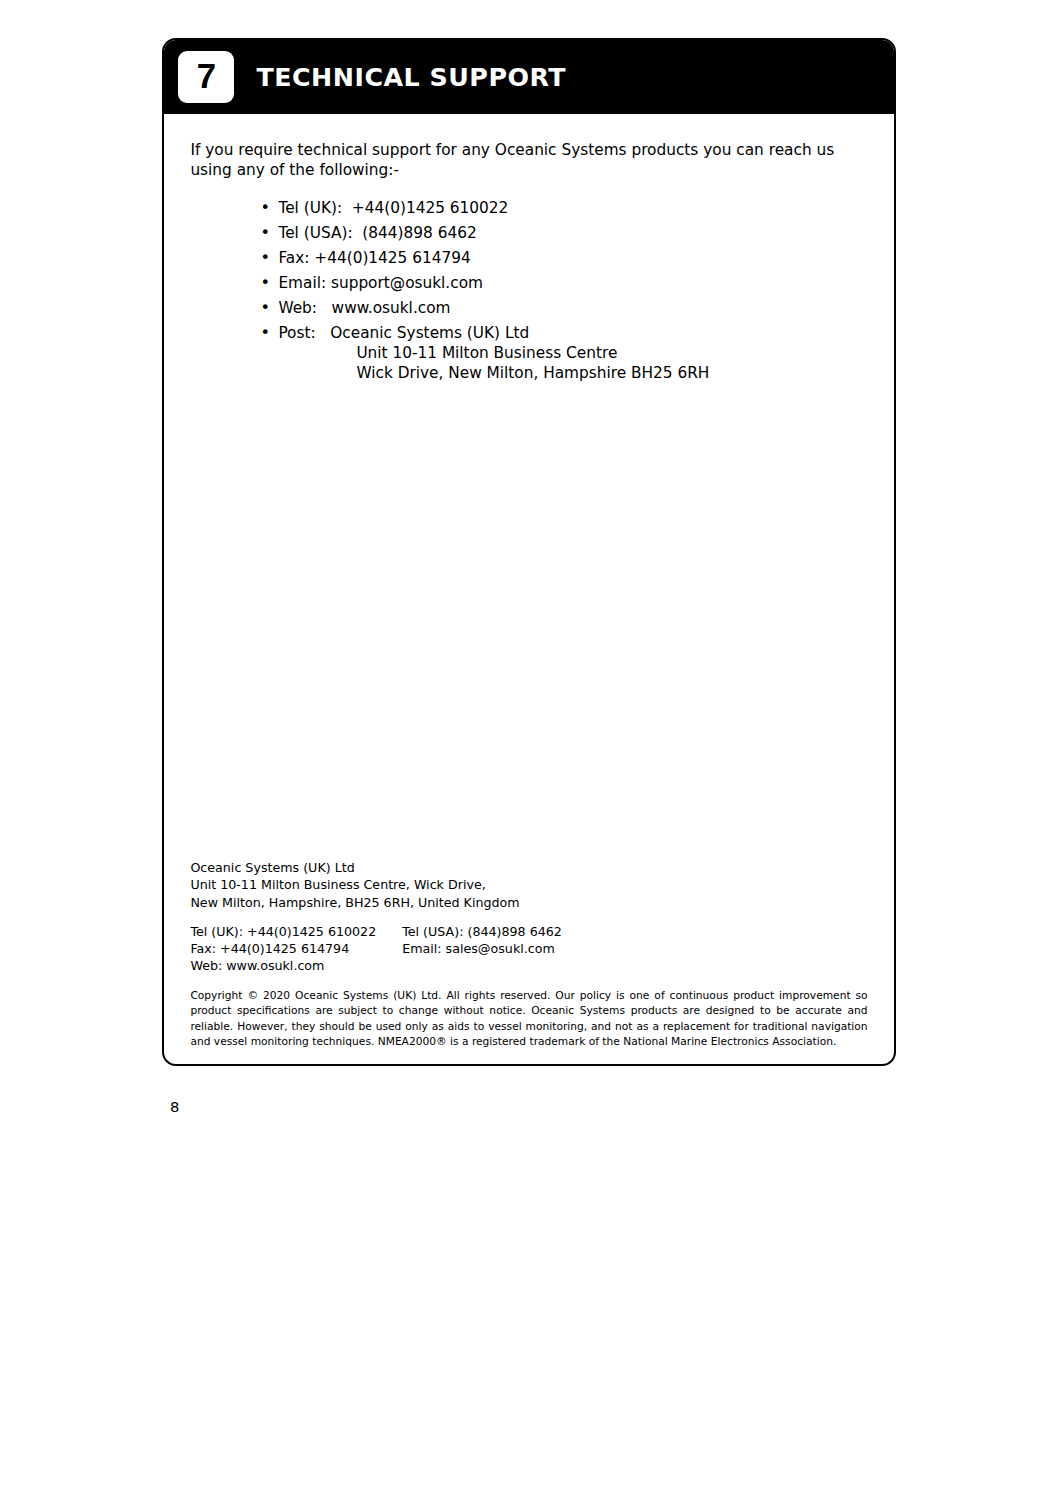7
TECHNICAL SUPPORT
If you require technical support for any Oceanic Systems products you can reach us using any of the following:-
Tel (UK): +44(0)1425 610022
Tel (USA): (844)898 6462
Fax: +44(0)1425 614794
Email: support@osukl.com
Web: www.osukl.com
Post: Oceanic Systems (UK) Ltd
Unit 10-11 Milton Business Centre
Wick Drive, New Milton, Hampshire BH25 6RH
Oceanic Systems (UK) Ltd
Unit 10-11 Milton Business Centre, Wick Drive,
New Milton, Hampshire, BH25 6RH, United Kingdom
| Tel (UK): +44(0)1425 610022 | Tel (USA): (844)898 6462 |
| Fax: +44(0)1425 614794 | Email: sales@osukl.com |
| Web: www.osukl.com | |
Copyright © 2020 Oceanic Systems (UK) Ltd. All rights reserved. Our policy is one of continuous product improvement so product specifications are subject to change without notice. Oceanic Systems products are designed to be accurate and reliable. However, they should be used only as aids to vessel monitoring, and not as a replacement for traditional navigation and vessel monitoring techniques. NMEA2000® is a registered trademark of the National Marine Electronics Association.
8